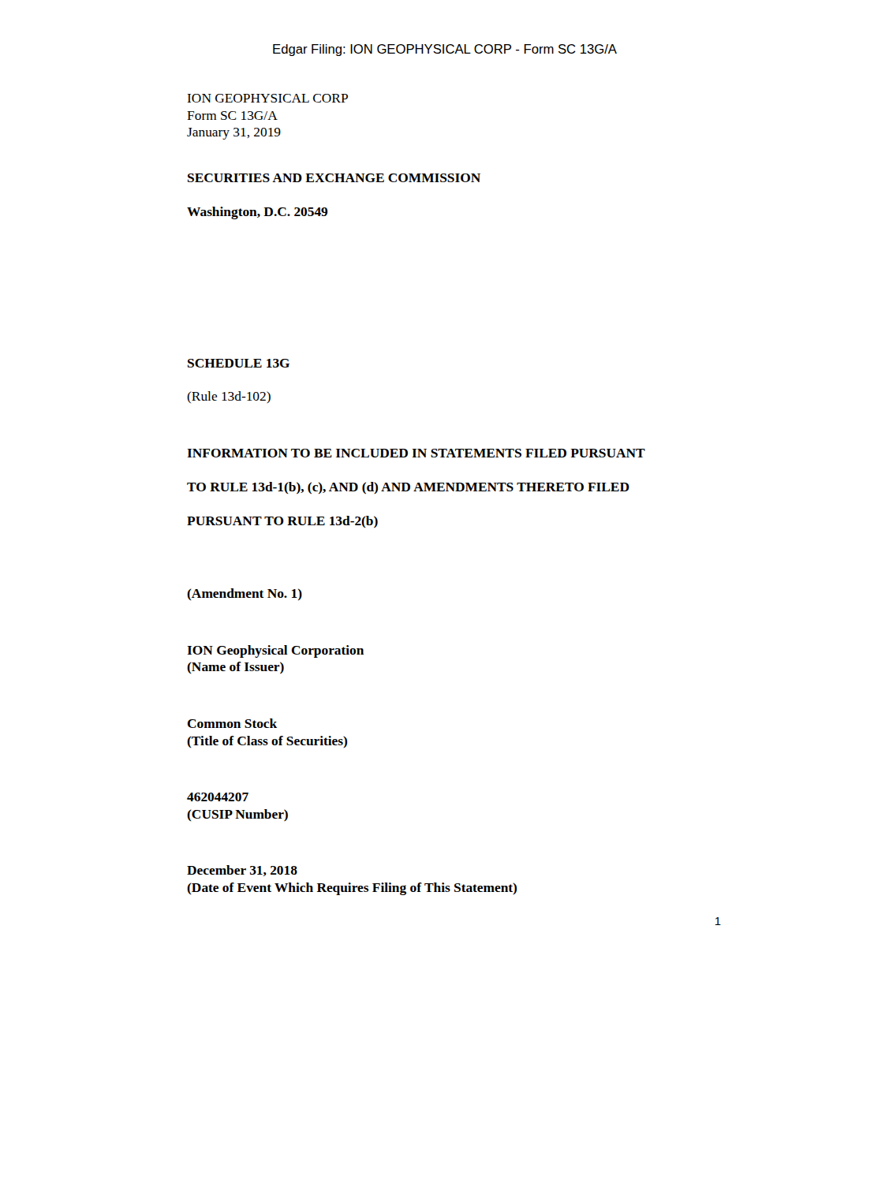Edgar Filing: ION GEOPHYSICAL CORP - Form SC 13G/A
ION GEOPHYSICAL CORP
Form SC 13G/A
January 31, 2019
SECURITIES AND EXCHANGE COMMISSION
Washington, D.C. 20549
SCHEDULE 13G
(Rule 13d-102)
INFORMATION TO BE INCLUDED IN STATEMENTS FILED PURSUANT
TO RULE 13d-1(b), (c), AND (d) AND AMENDMENTS THERETO FILED
PURSUANT TO RULE 13d-2(b)
(Amendment No. 1)
ION Geophysical Corporation
(Name of Issuer)
Common Stock
(Title of Class of Securities)
462044207
(CUSIP Number)
December 31, 2018
(Date of Event Which Requires Filing of This Statement)
1